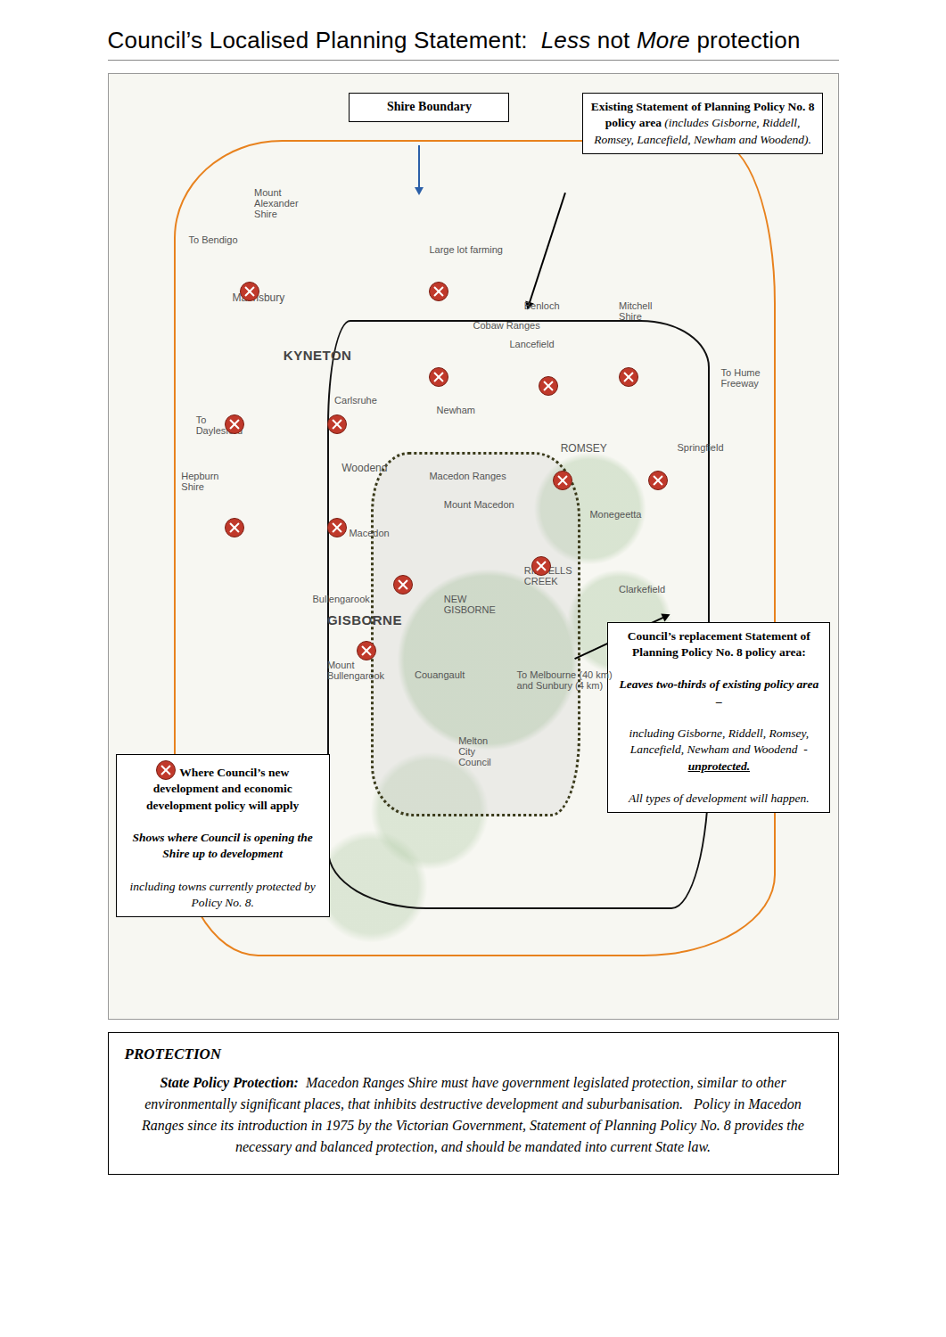Council’s Localised Planning Statement: Less not More protection
Shire Boundary
Existing Statement of Planning Policy No. 8 policy area (includes Gisborne, Riddell, Romsey, Lancefield, Newham and Woodend).
Council’s replacement Statement of Planning Policy No. 8 policy area:
Leaves two-thirds of existing policy area –
including Gisborne, Riddell, Romsey, Lancefield, Newham and Woodend -
unprotected.
All types of development will happen.
Where Council’s new development and economic development policy will apply
Shows where Council is opening the Shire up to development
including towns currently protected by Policy No. 8.
Mount
Alexander
Shire
To Bendigo
Malmsbury
KYNETON
Carlsruhe
Newham
Lancefield
Benloch
Cobaw Ranges
Mitchell
Shire
To Hume
Freeway
To
Daylesford
Hepburn
Shire
Woodend
Macedon Ranges
Mount Macedon
ROMSEY
Springfield
Macedon
Monegeetta
RIDDELLS
CREEK
Bullengarook
NEW
GISBORNE
GISBORNE
Clarkefield
Mount
Bullengarook
Couangault
To Melbourne (40 km)
and Sunbury (4 km)
Melton
City
Council
Large lot farming
PROTECTION
State Policy Protection: Macedon Ranges Shire must have government legislated protection, similar to other environmentally significant places, that inhibits destructive development and suburbanisation. Policy in Macedon Ranges since its introduction in 1975 by the Victorian Government, Statement of Planning Policy No. 8 provides the necessary and balanced protection, and should be mandated into current State law.